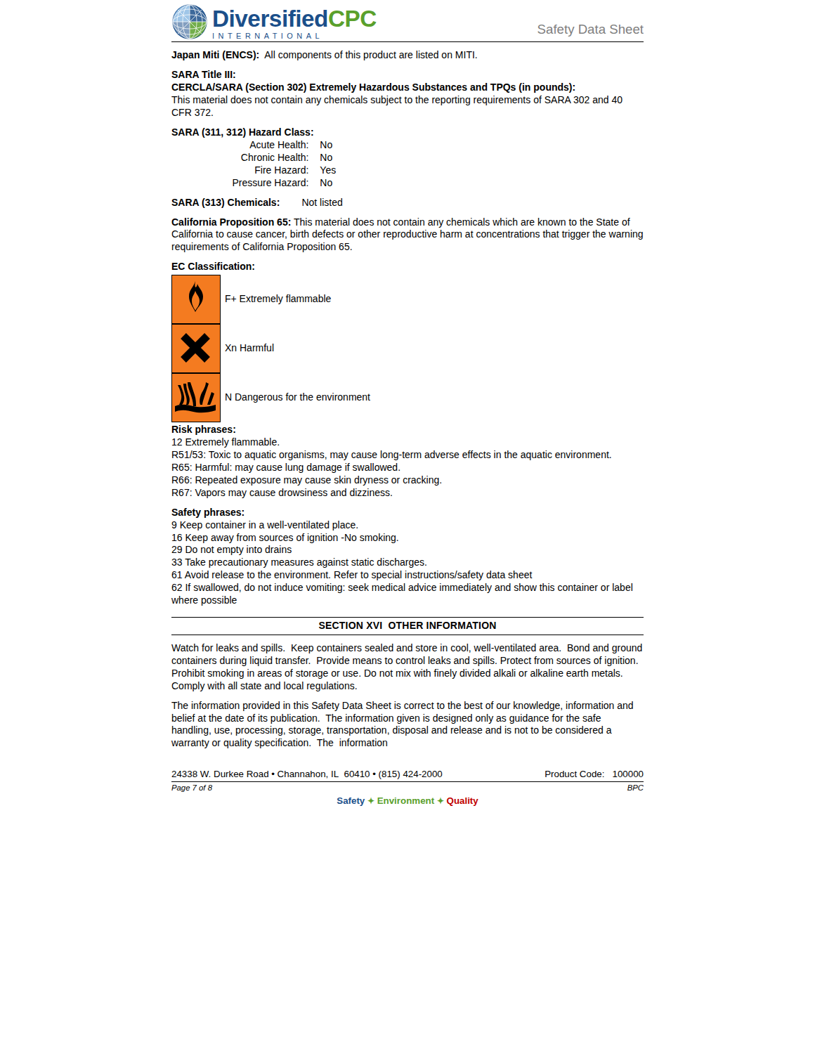Diversified CPC
INTERNATIONAL
Safety Data Sheet
Japan Miti (ENCS): All components of this product are listed on MITI.
SARA Title III:
CERCLA/SARA (Section 302) Extremely Hazardous Substances and TPQs (in pounds):
This material does not contain any chemicals subject to the reporting requirements of SARA 302 and 40 CFR 372.
SARA (311, 312) Hazard Class:
| Acute Health: | No |
| Chronic Health: | No |
| Fire Hazard: | Yes |
| Pressure Hazard: | No |
SARA (313) Chemicals: Not listed
California Proposition 65: This material does not contain any chemicals which are known to the State of California to cause cancer, birth defects or other reproductive harm at concentrations that trigger the warning requirements of California Proposition 65.
EC Classification:
F+ Extremely flammable
Xn Harmful
N Dangerous for the environment
Risk phrases:
12 Extremely flammable.
R51/53: Toxic to aquatic organisms, may cause long-term adverse effects in the aquatic environment.
R65: Harmful: may cause lung damage if swallowed.
R66: Repeated exposure may cause skin dryness or cracking.
R67: Vapors may cause drowsiness and dizziness.
Safety phrases:
9 Keep container in a well-ventilated place.
16 Keep away from sources of ignition -No smoking.
29 Do not empty into drains
33 Take precautionary measures against static discharges.
61 Avoid release to the environment. Refer to special instructions/safety data sheet
62 If swallowed, do not induce vomiting: seek medical advice immediately and show this container or label where possible
SECTION XVI OTHER INFORMATION
Watch for leaks and spills. Keep containers sealed and store in cool, well-ventilated area. Bond and ground containers during liquid transfer. Provide means to control leaks and spills. Protect from sources of ignition. Prohibit smoking in areas of storage or use. Do not mix with finely divided alkali or alkaline earth metals. Comply with all state and local regulations.
The information provided in this Safety Data Sheet is correct to the best of our knowledge, information and belief at the date of its publication. The information given is designed only as guidance for the safe handling, use, processing, storage, transportation, disposal and release and is not to be considered a warranty or quality specification. The information
24338 W. Durkee Road • Channahon, IL 60410 • (815) 424-2000
Product Code: 100000
Page 7 of 8
BPC
Safety ✦ Environment ✦ Quality